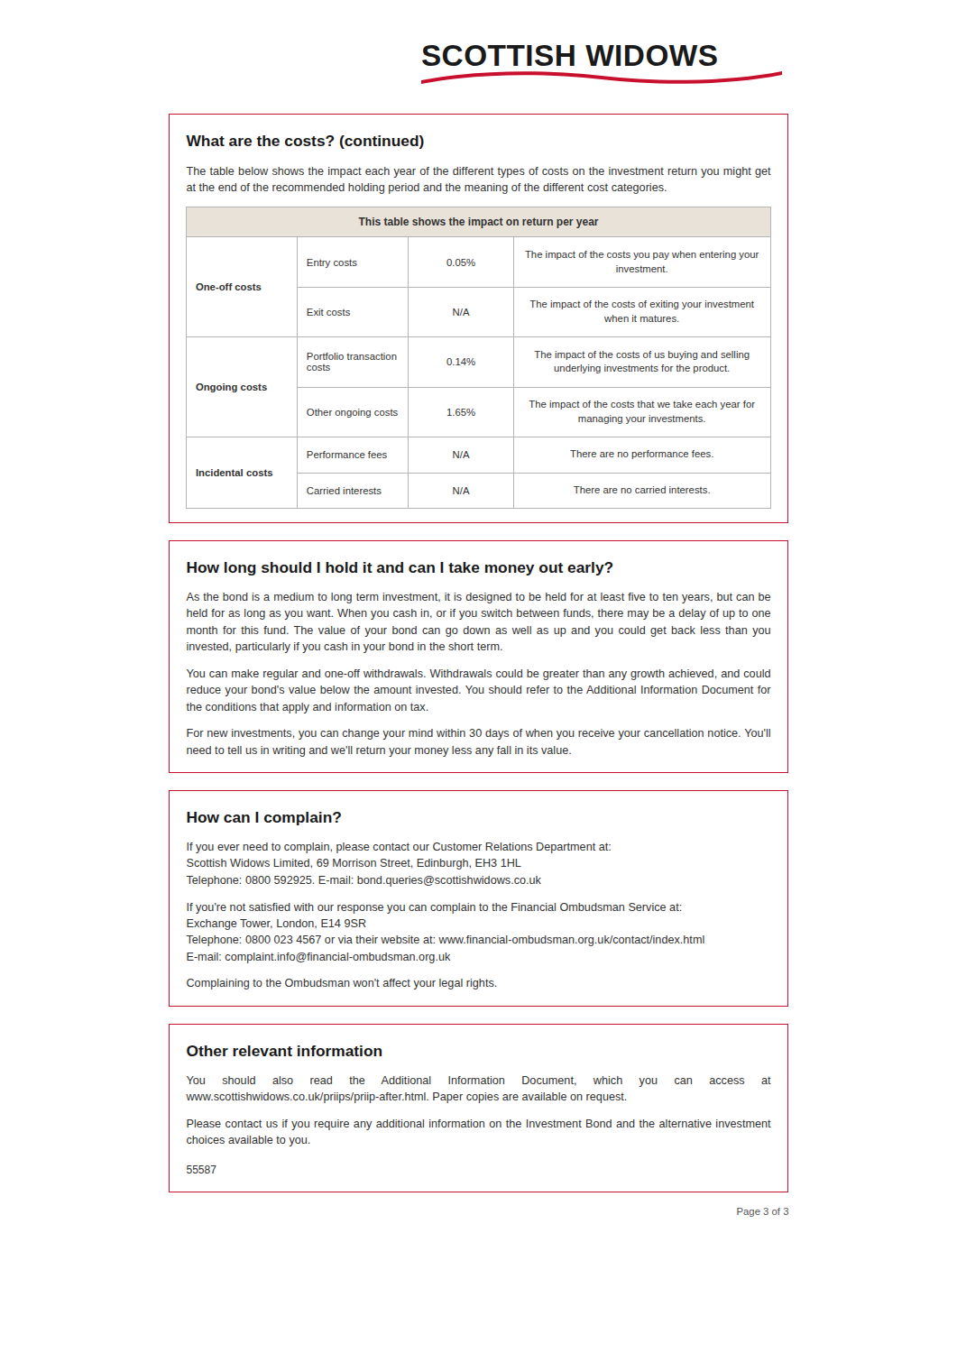SCOTTISH WIDOWS
What are the costs? (continued)
The table below shows the impact each year of the different types of costs on the investment return you might get at the end of the recommended holding period and the meaning of the different cost categories.
| This table shows the impact on return per year |
| --- |
| One-off costs | Entry costs | 0.05% | The impact of the costs you pay when entering your investment. |
| Exit costs | N/A | The impact of the costs of exiting your investment when it matures. |
| Ongoing costs | Portfolio transaction costs | 0.14% | The impact of the costs of us buying and selling underlying investments for the product. |
| Other ongoing costs | 1.65% | The impact of the costs that we take each year for managing your investments. |
| Incidental costs | Performance fees | N/A | There are no performance fees. |
| Carried interests | N/A | There are no carried interests. |
How long should I hold it and can I take money out early?
As the bond is a medium to long term investment, it is designed to be held for at least five to ten years, but can be held for as long as you want. When you cash in, or if you switch between funds, there may be a delay of up to one month for this fund. The value of your bond can go down as well as up and you could get back less than you invested, particularly if you cash in your bond in the short term.
You can make regular and one-off withdrawals. Withdrawals could be greater than any growth achieved, and could reduce your bond's value below the amount invested. You should refer to the Additional Information Document for the conditions that apply and information on tax.
For new investments, you can change your mind within 30 days of when you receive your cancellation notice. You'll need to tell us in writing and we'll return your money less any fall in its value.
How can I complain?
If you ever need to complain, please contact our Customer Relations Department at:
Scottish Widows Limited, 69 Morrison Street, Edinburgh, EH3 1HL
Telephone: 0800 592925. E-mail: bond.queries@scottishwidows.co.uk
If you're not satisfied with our response you can complain to the Financial Ombudsman Service at:
Exchange Tower, London, E14 9SR
Telephone: 0800 023 4567 or via their website at: www.financial-ombudsman.org.uk/contact/index.html
E-mail: complaint.info@financial-ombudsman.org.uk
Complaining to the Ombudsman won't affect your legal rights.
Other relevant information
You should also read the Additional Information Document, which you can access at www.scottishwidows.co.uk/priips/priip-after.html. Paper copies are available on request.
Please contact us if you require any additional information on the Investment Bond and the alternative investment choices available to you.
55587
Page 3 of 3